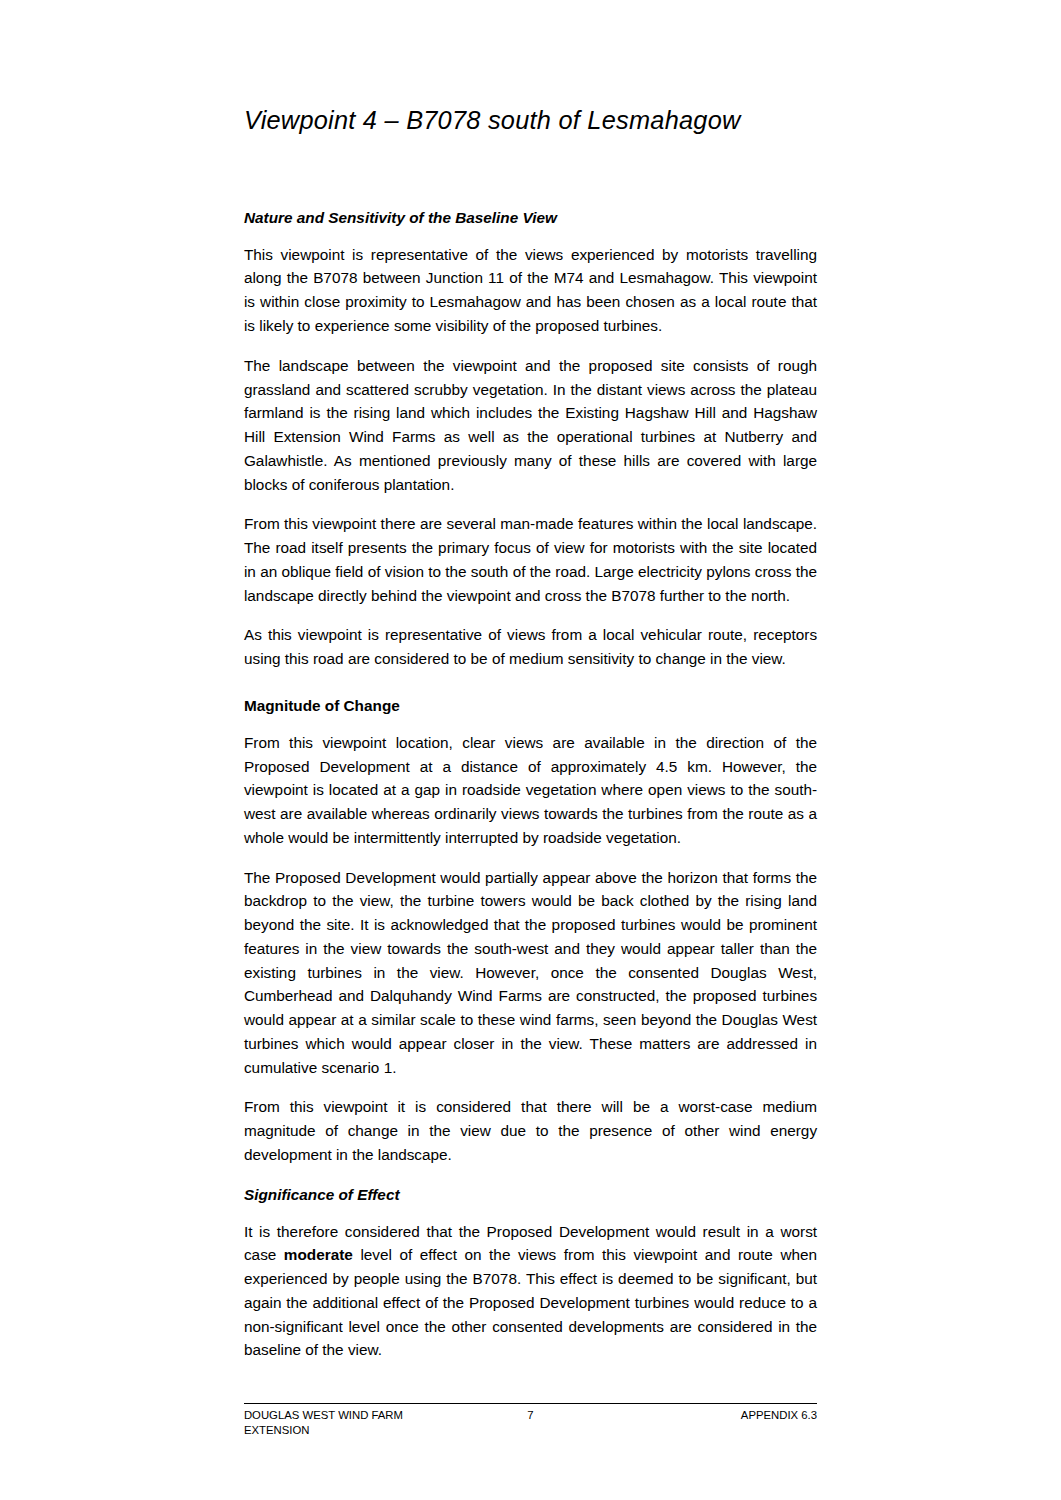Viewpoint 4 – B7078 south of Lesmahagow
Nature and Sensitivity of the Baseline View
This viewpoint is representative of the views experienced by motorists travelling along the B7078 between Junction 11 of the M74 and Lesmahagow. This viewpoint is within close proximity to Lesmahagow and has been chosen as a local route that is likely to experience some visibility of the proposed turbines.
The landscape between the viewpoint and the proposed site consists of rough grassland and scattered scrubby vegetation. In the distant views across the plateau farmland is the rising land which includes the Existing Hagshaw Hill and Hagshaw Hill Extension Wind Farms as well as the operational turbines at Nutberry and Galawhistle. As mentioned previously many of these hills are covered with large blocks of coniferous plantation.
From this viewpoint there are several man-made features within the local landscape. The road itself presents the primary focus of view for motorists with the site located in an oblique field of vision to the south of the road. Large electricity pylons cross the landscape directly behind the viewpoint and cross the B7078 further to the north.
As this viewpoint is representative of views from a local vehicular route, receptors using this road are considered to be of medium sensitivity to change in the view.
Magnitude of Change
From this viewpoint location, clear views are available in the direction of the Proposed Development at a distance of approximately 4.5 km. However, the viewpoint is located at a gap in roadside vegetation where open views to the south-west are available whereas ordinarily views towards the turbines from the route as a whole would be intermittently interrupted by roadside vegetation.
The Proposed Development would partially appear above the horizon that forms the backdrop to the view, the turbine towers would be back clothed by the rising land beyond the site. It is acknowledged that the proposed turbines would be prominent features in the view towards the south-west and they would appear taller than the existing turbines in the view. However, once the consented Douglas West, Cumberhead and Dalquhandy Wind Farms are constructed, the proposed turbines would appear at a similar scale to these wind farms, seen beyond the Douglas West turbines which would appear closer in the view. These matters are addressed in cumulative scenario 1.
From this viewpoint it is considered that there will be a worst-case medium magnitude of change in the view due to the presence of other wind energy development in the landscape.
Significance of Effect
It is therefore considered that the Proposed Development would result in a worst case moderate level of effect on the views from this viewpoint and route when experienced by people using the B7078. This effect is deemed to be significant, but again the additional effect of the Proposed Development turbines would reduce to a non-significant level once the other consented developments are considered in the baseline of the view.
DOUGLAS WEST WIND FARM
EXTENSION
7
APPENDIX 6.3